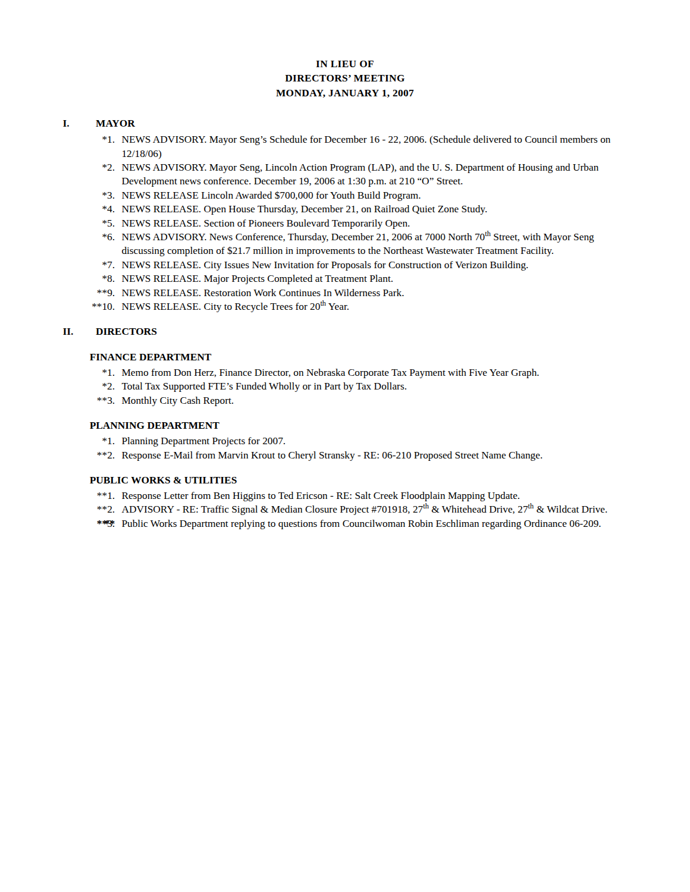IN LIEU OF
DIRECTORS’ MEETING
MONDAY, JANUARY 1, 2007
I.
MAYOR
*1. NEWS ADVISORY. Mayor Seng’s Schedule for December 16 - 22, 2006. (Schedule delivered to Council members on 12/18/06)
*2. NEWS ADVISORY. Mayor Seng, Lincoln Action Program (LAP), and the U. S. Department of Housing and Urban Development news conference. December 19, 2006 at 1:30 p.m. at 210 “O” Street.
*3. NEWS RELEASE Lincoln Awarded $700,000 for Youth Build Program.
*4. NEWS RELEASE. Open House Thursday, December 21, on Railroad Quiet Zone Study.
*5. NEWS RELEASE. Section of Pioneers Boulevard Temporarily Open.
*6. NEWS ADVISORY. News Conference, Thursday, December 21, 2006 at 7000 North 70th Street, with Mayor Seng discussing completion of $21.7 million in improvements to the Northeast Wastewater Treatment Facility.
*7. NEWS RELEASE. City Issues New Invitation for Proposals for Construction of Verizon Building.
*8. NEWS RELEASE. Major Projects Completed at Treatment Plant.
**9. NEWS RELEASE. Restoration Work Continues In Wilderness Park.
**10. NEWS RELEASE. City to Recycle Trees for 20th Year.
II.
DIRECTORS
FINANCE DEPARTMENT
*1. Memo from Don Herz, Finance Director, on Nebraska Corporate Tax Payment with Five Year Graph.
*2. Total Tax Supported FTE’s Funded Wholly or in Part by Tax Dollars.
**3. Monthly City Cash Report.
PLANNING DEPARTMENT
*1. Planning Department Projects for 2007.
**2. Response E-Mail from Marvin Krout to Cheryl Stransky - RE: 06-210 Proposed Street Name Change.
PUBLIC WORKS & UTILITIES
**1. Response Letter from Ben Higgins to Ted Ericson - RE: Salt Creek Floodplain Mapping Update.
**2. ADVISORY - RE: Traffic Signal & Median Closure Project #701918, 27th & Whitehead Drive, 27th & Wildcat Drive.
** **3. Public Works Department replying to questions from Councilwoman Robin Eschliman regarding Ordinance 06-209.